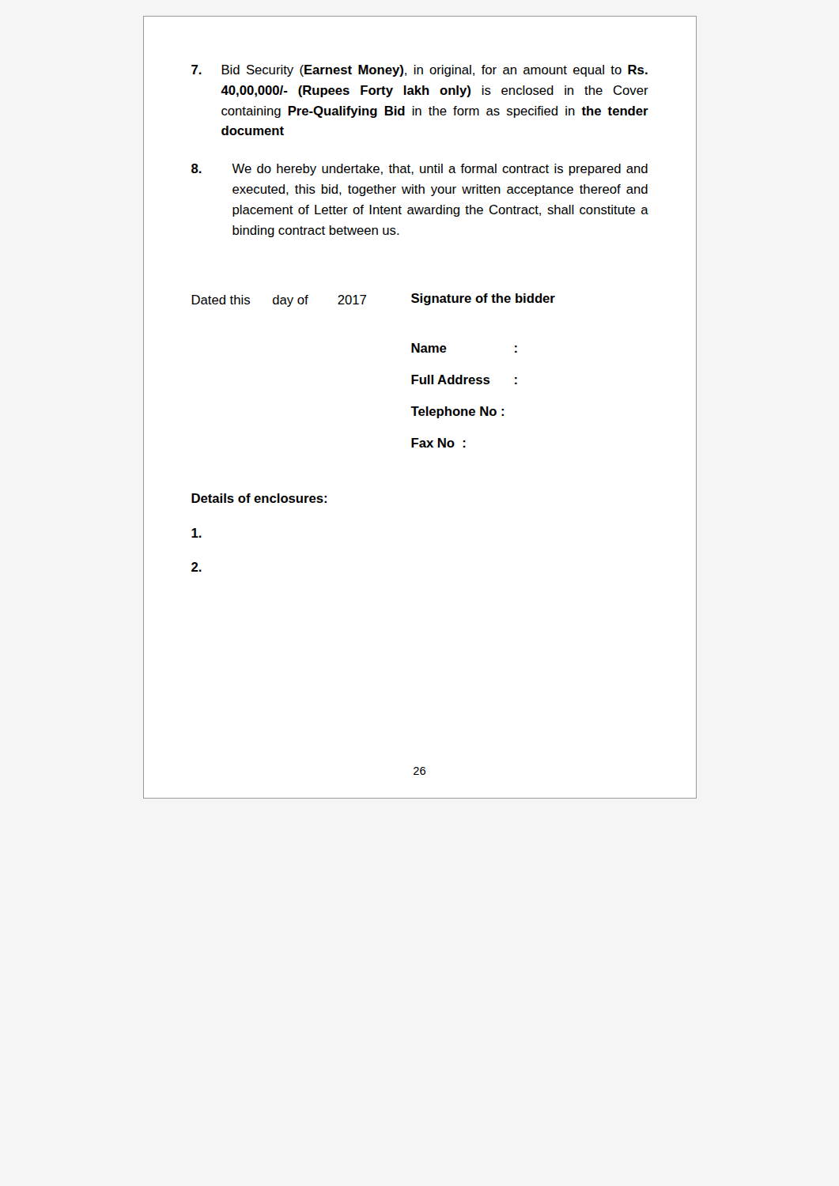7.
Bid Security (Earnest Money), in original, for an amount equal to Rs. 40,00,000/- (Rupees Forty lakh only) is enclosed in the Cover containing Pre-Qualifying Bid in the form as specified in the tender document
8.
We do hereby undertake, that, until a formal contract is prepared and executed, this bid, together with your written acceptance thereof and placement of Letter of Intent awarding the Contract, shall constitute a binding contract between us.
Dated this day of 2017
Signature of the bidder
Name:
Full Address:
Telephone No :
Fax No :
Details of enclosures:
1.
2.
26